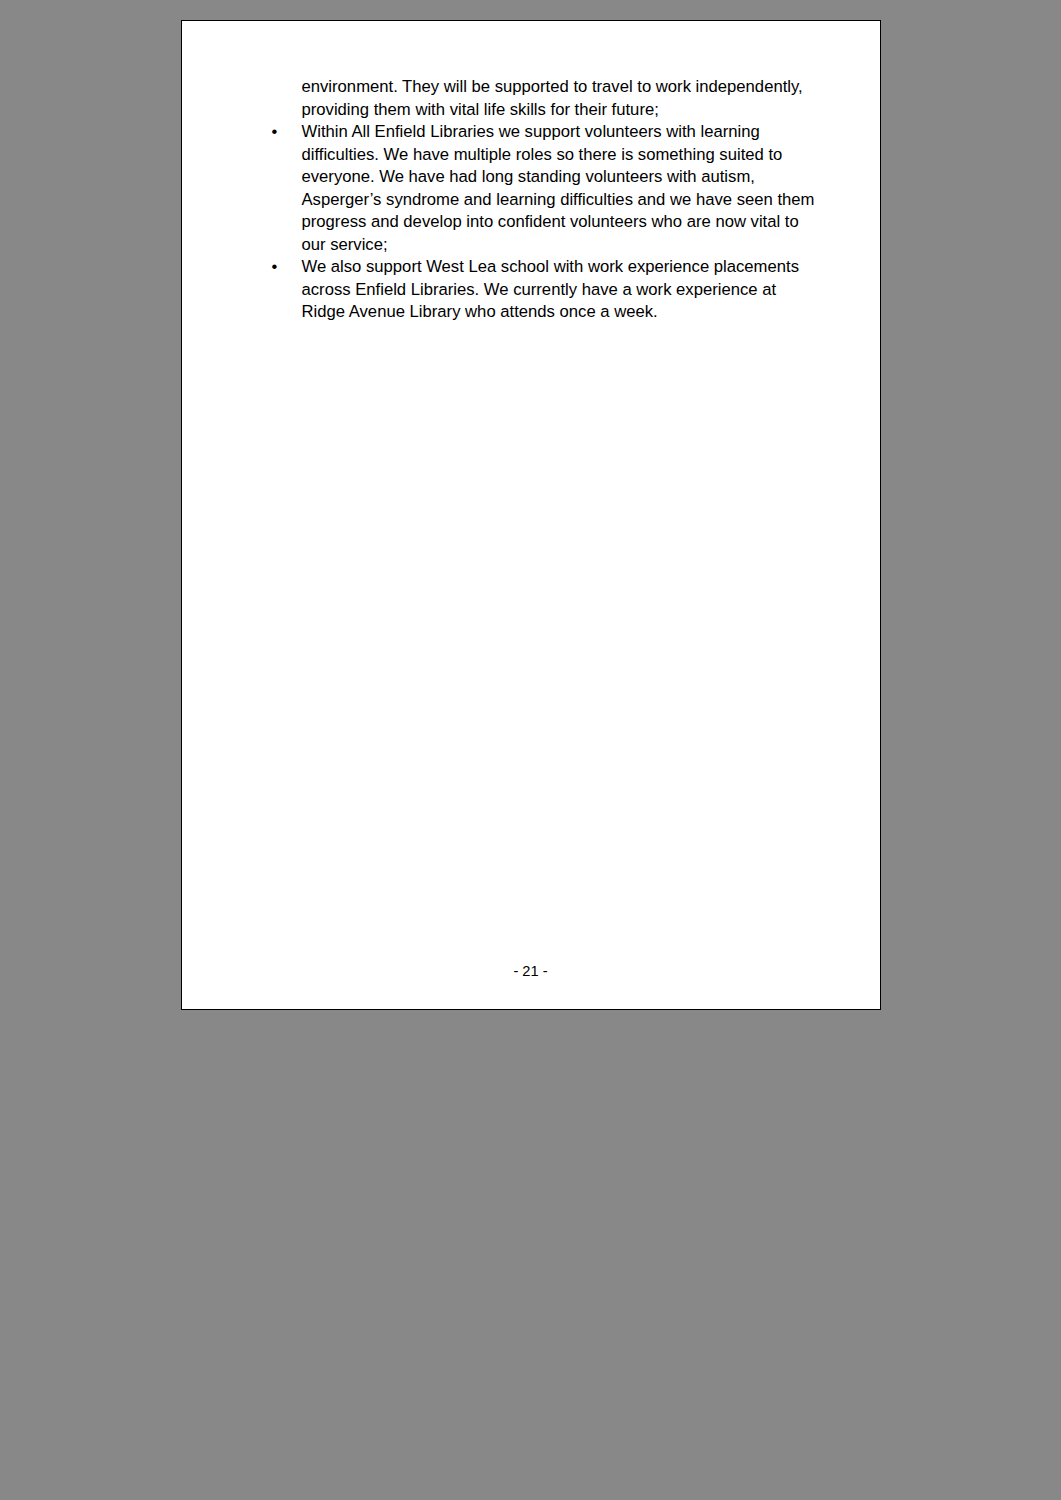environment. They will be supported to travel to work independently, providing them with vital life skills for their future;
Within All Enfield Libraries we support volunteers with learning difficulties. We have multiple roles so there is something suited to everyone. We have had long standing volunteers with autism, Asperger’s syndrome and learning difficulties and we have seen them progress and develop into confident volunteers who are now vital to our service;
We also support West Lea school with work experience placements across Enfield Libraries. We currently have a work experience at Ridge Avenue Library who attends once a week.
- 21 -